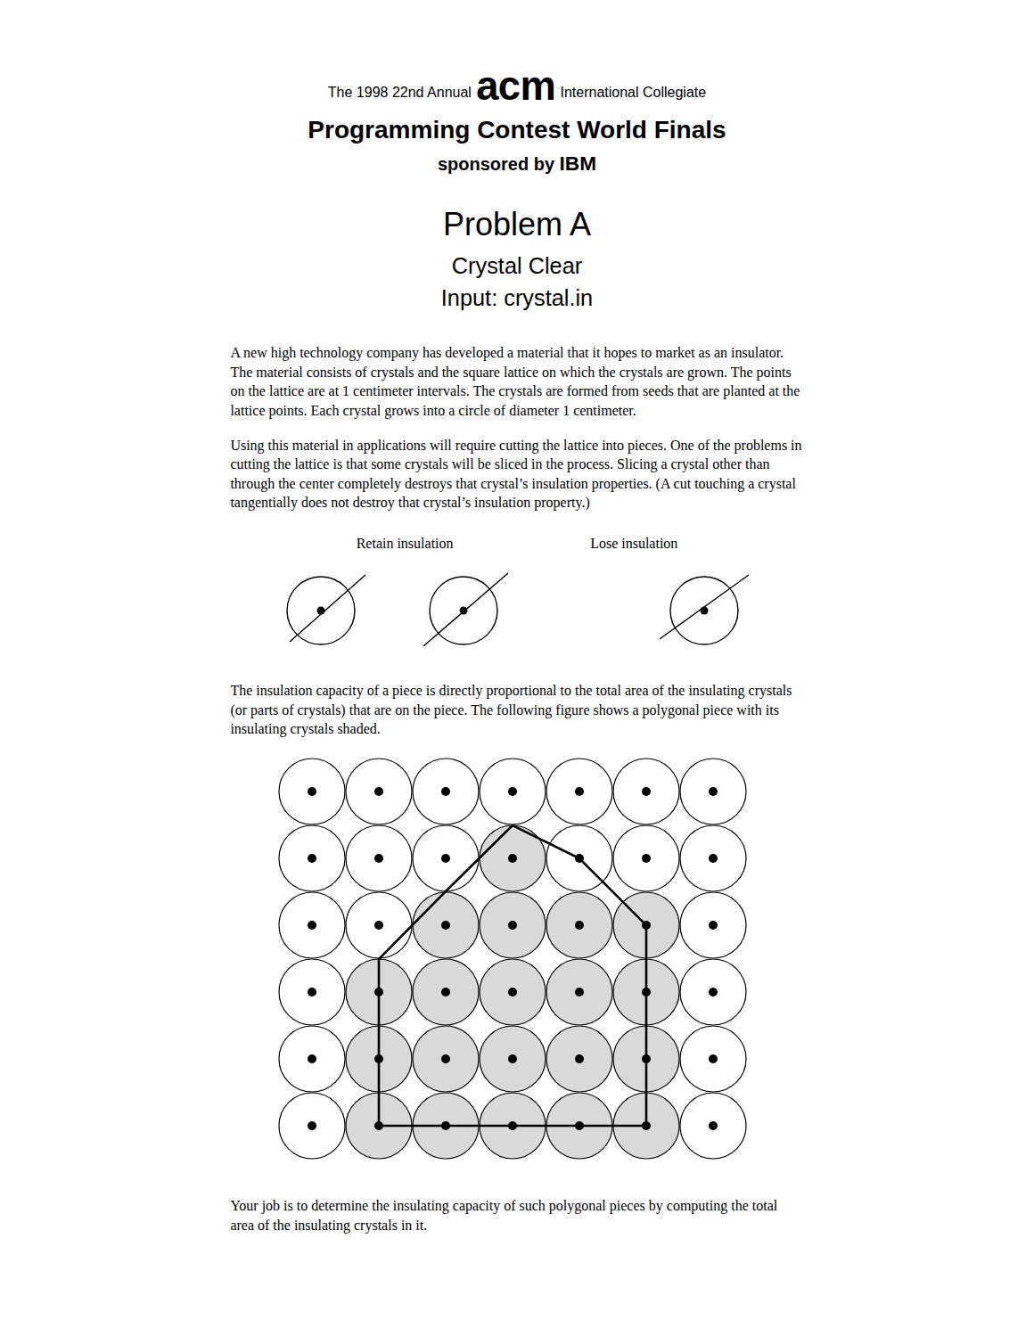The 1998 22nd Annual acm International Collegiate
Programming Contest World Finals
sponsored by IBM
Problem A
Crystal Clear
Input: crystal.in
A new high technology company has developed a material that it hopes to market as an insulator. The material consists of crystals and the square lattice on which the crystals are grown. The points on the lattice are at 1 centimeter intervals. The crystals are formed from seeds that are planted at the lattice points. Each crystal grows into a circle of diameter 1 centimeter.
Using this material in applications will require cutting the lattice into pieces. One of the problems in cutting the lattice is that some crystals will be sliced in the process. Slicing a crystal other than through the center completely destroys that crystal’s insulation properties. (A cut touching a crystal tangentially does not destroy that crystal’s insulation property.)
Retain insulation Lose insulation
The insulation capacity of a piece is directly proportional to the total area of the insulating crystals (or parts of crystals) that are on the piece. The following figure shows a polygonal piece with its insulating crystals shaded.
Your job is to determine the insulating capacity of such polygonal pieces by computing the total area of the insulating crystals in it.